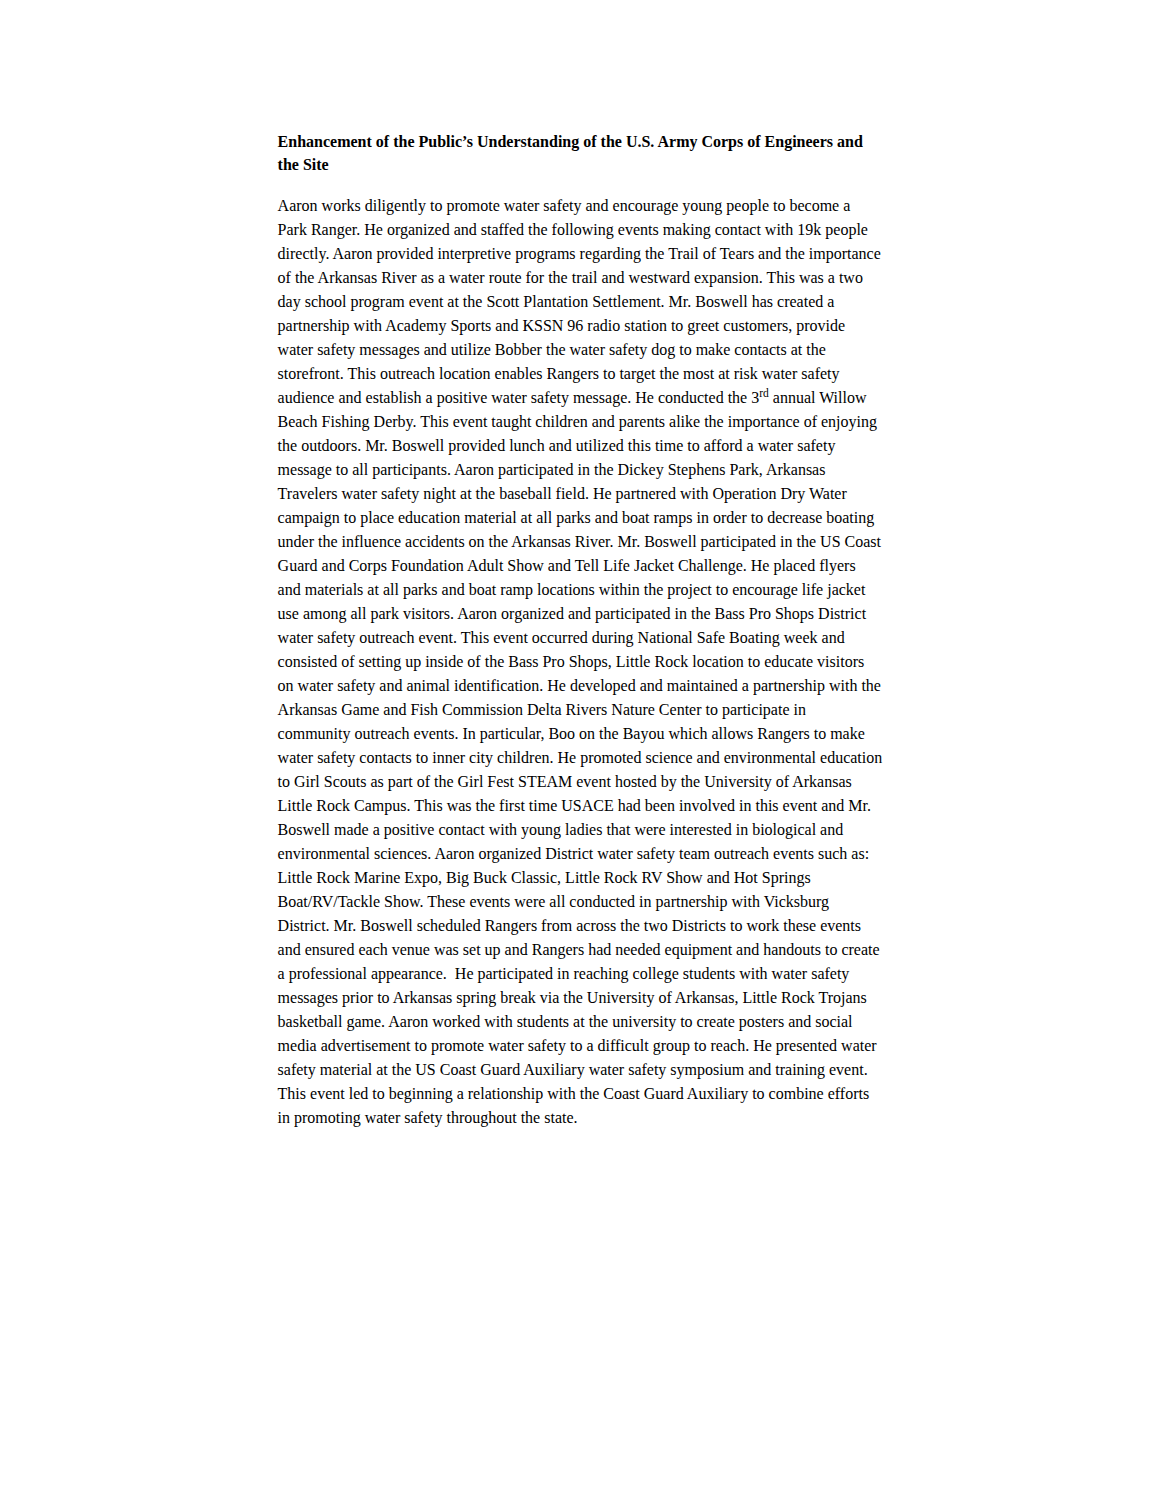Enhancement of the Public’s Understanding of the U.S. Army Corps of Engineers and the Site
Aaron works diligently to promote water safety and encourage young people to become a Park Ranger. He organized and staffed the following events making contact with 19k people directly. Aaron provided interpretive programs regarding the Trail of Tears and the importance of the Arkansas River as a water route for the trail and westward expansion. This was a two day school program event at the Scott Plantation Settlement. Mr. Boswell has created a partnership with Academy Sports and KSSN 96 radio station to greet customers, provide water safety messages and utilize Bobber the water safety dog to make contacts at the storefront. This outreach location enables Rangers to target the most at risk water safety audience and establish a positive water safety message. He conducted the 3rd annual Willow Beach Fishing Derby. This event taught children and parents alike the importance of enjoying the outdoors. Mr. Boswell provided lunch and utilized this time to afford a water safety message to all participants. Aaron participated in the Dickey Stephens Park, Arkansas Travelers water safety night at the baseball field. He partnered with Operation Dry Water campaign to place education material at all parks and boat ramps in order to decrease boating under the influence accidents on the Arkansas River. Mr. Boswell participated in the US Coast Guard and Corps Foundation Adult Show and Tell Life Jacket Challenge. He placed flyers and materials at all parks and boat ramp locations within the project to encourage life jacket use among all park visitors. Aaron organized and participated in the Bass Pro Shops District water safety outreach event. This event occurred during National Safe Boating week and consisted of setting up inside of the Bass Pro Shops, Little Rock location to educate visitors on water safety and animal identification. He developed and maintained a partnership with the Arkansas Game and Fish Commission Delta Rivers Nature Center to participate in community outreach events. In particular, Boo on the Bayou which allows Rangers to make water safety contacts to inner city children. He promoted science and environmental education to Girl Scouts as part of the Girl Fest STEAM event hosted by the University of Arkansas Little Rock Campus. This was the first time USACE had been involved in this event and Mr. Boswell made a positive contact with young ladies that were interested in biological and environmental sciences. Aaron organized District water safety team outreach events such as: Little Rock Marine Expo, Big Buck Classic, Little Rock RV Show and Hot Springs Boat/RV/Tackle Show. These events were all conducted in partnership with Vicksburg District. Mr. Boswell scheduled Rangers from across the two Districts to work these events and ensured each venue was set up and Rangers had needed equipment and handouts to create a professional appearance. He participated in reaching college students with water safety messages prior to Arkansas spring break via the University of Arkansas, Little Rock Trojans basketball game. Aaron worked with students at the university to create posters and social media advertisement to promote water safety to a difficult group to reach. He presented water safety material at the US Coast Guard Auxiliary water safety symposium and training event. This event led to beginning a relationship with the Coast Guard Auxiliary to combine efforts in promoting water safety throughout the state.